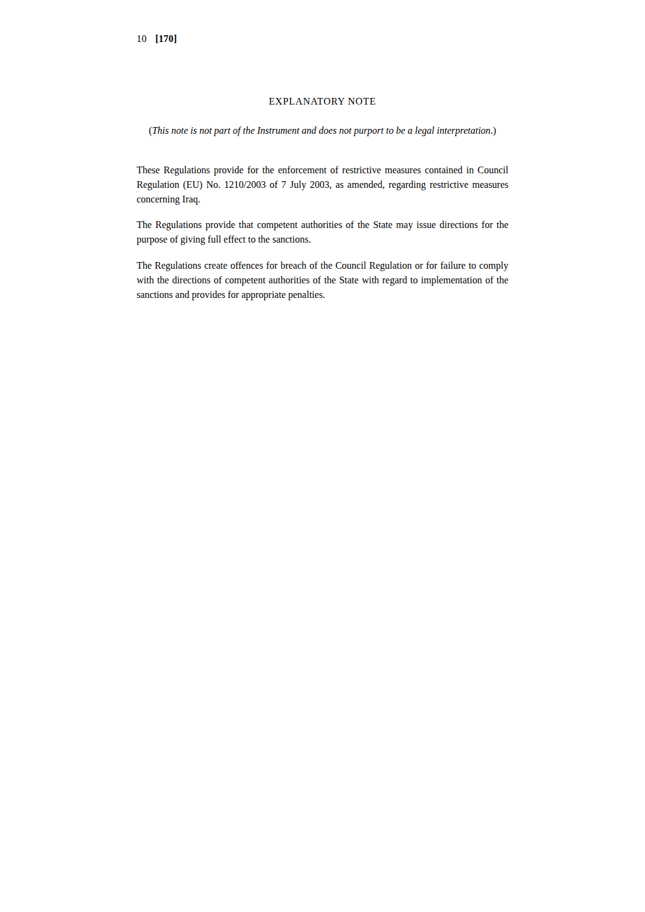10[170]
EXPLANATORY NOTE
(This note is not part of the Instrument and does not purport to be a legal interpretation.)
These Regulations provide for the enforcement of restrictive measures contained in Council Regulation (EU) No. 1210/2003 of 7 July 2003, as amended, regarding restrictive measures concerning Iraq.
The Regulations provide that competent authorities of the State may issue directions for the purpose of giving full effect to the sanctions.
The Regulations create offences for breach of the Council Regulation or for failure to comply with the directions of competent authorities of the State with regard to implementation of the sanctions and provides for appropriate penalties.